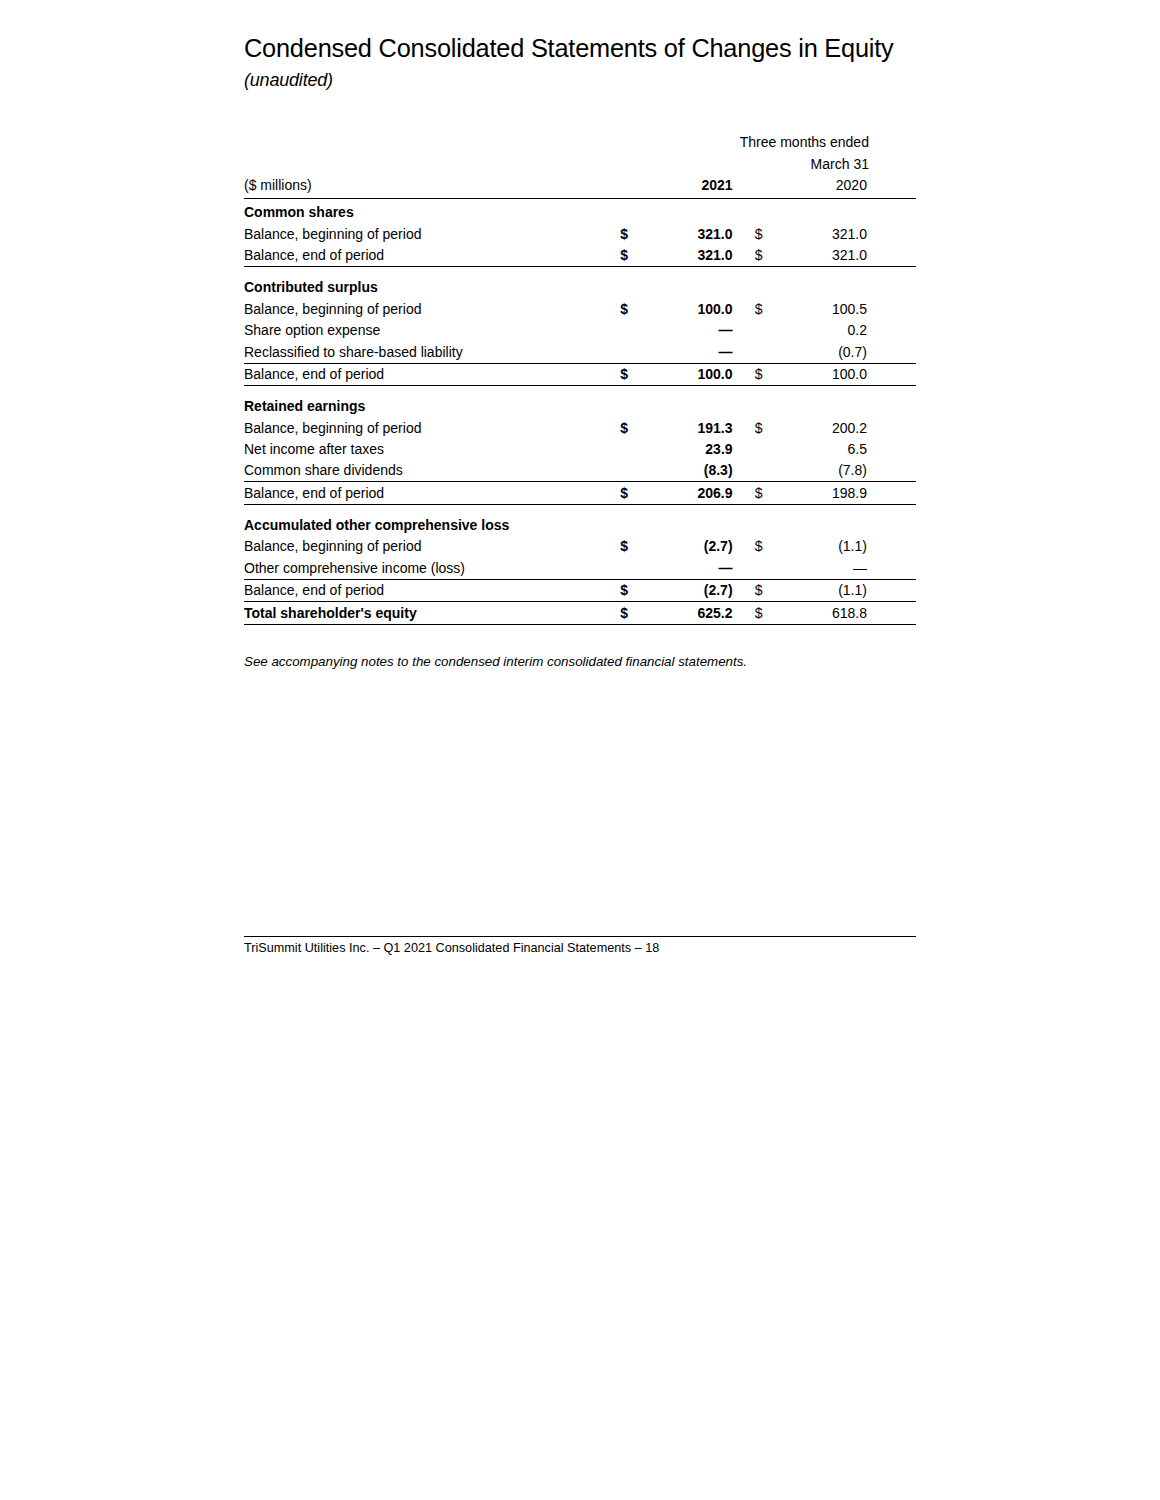Condensed Consolidated Statements of Changes in Equity (unaudited)
| | Three months ended | |
| | March 31 | |
| ($ millions) | | 2021 | | | 2020 | |
| Common shares | | | | | | |
| Balance, beginning of period | $ | 321.0 | | $ | 321.0 | |
| Balance, end of period | $ | 321.0 | | $ | 321.0 | |
| Contributed surplus | | | | | | |
| Balance, beginning of period | $ | 100.0 | | $ | 100.5 | |
| Share option expense | | — | | | 0.2 | |
| Reclassified to share-based liability | | — | | | (0.7) | |
| Balance, end of period | $ | 100.0 | | $ | 100.0 | |
| Retained earnings | | | | | | |
| Balance, beginning of period | $ | 191.3 | | $ | 200.2 | |
| Net income after taxes | | 23.9 | | | 6.5 | |
| Common share dividends | | (8.3) | | | (7.8) | |
| Balance, end of period | $ | 206.9 | | $ | 198.9 | |
| Accumulated other comprehensive loss | | | | | | |
| Balance, beginning of period | $ | (2.7) | | $ | (1.1) | |
| Other comprehensive income (loss) | | — | | | — | |
| Balance, end of period | $ | (2.7) | | $ | (1.1) | |
| Total shareholder's equity | $ | 625.2 | | $ | 618.8 | |
See accompanying notes to the condensed interim consolidated financial statements.
TriSummit Utilities Inc. – Q1 2021 Consolidated Financial Statements – 18